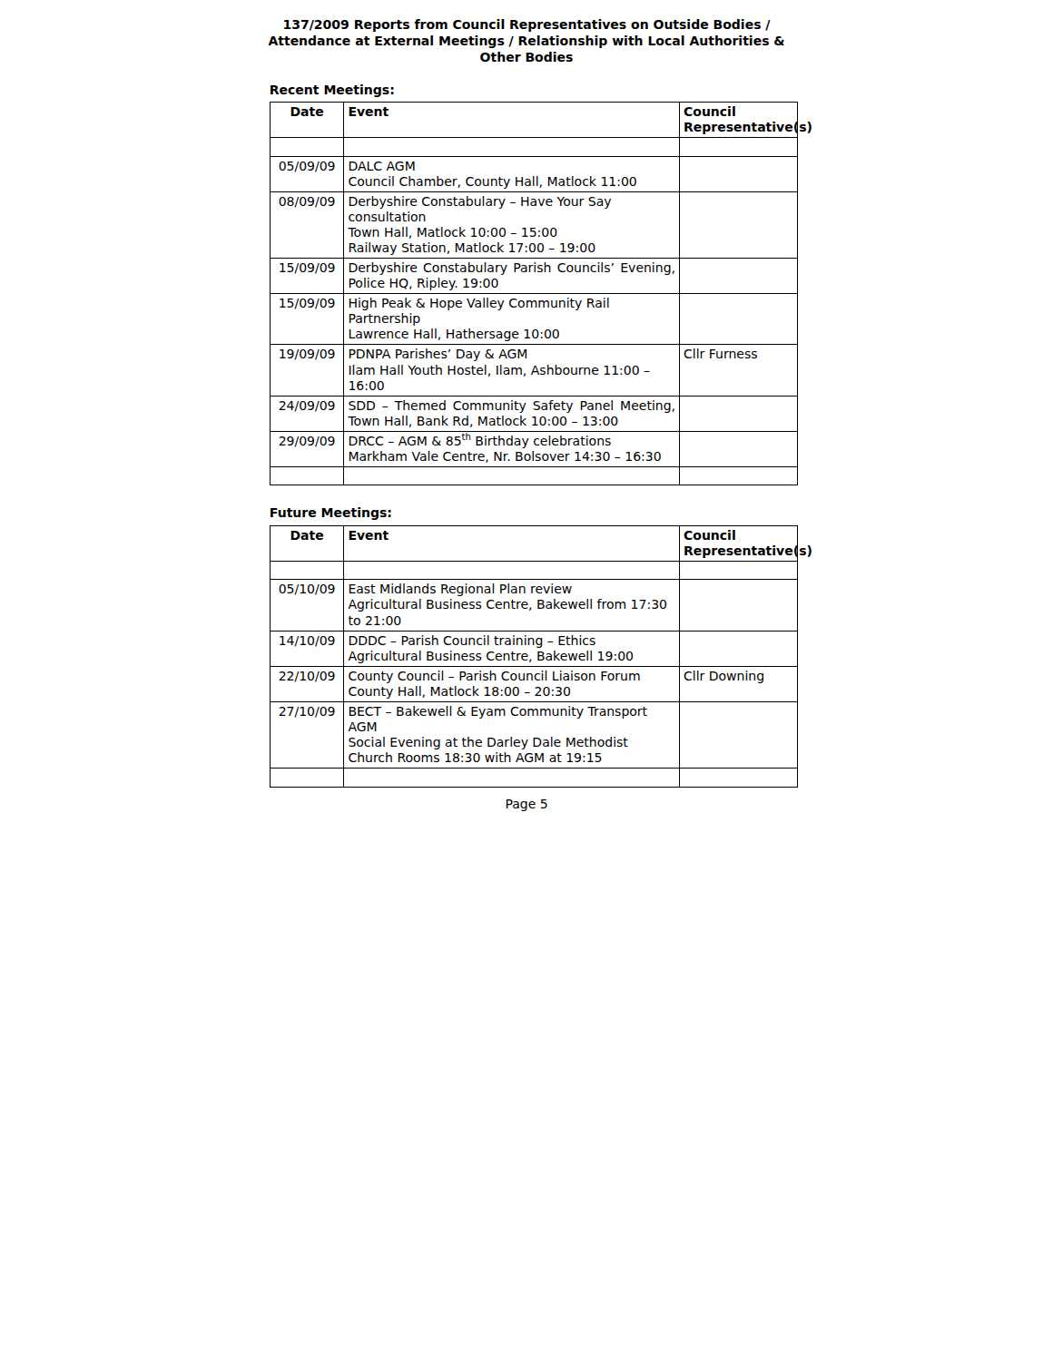137/2009 Reports from Council Representatives on Outside Bodies / Attendance at External Meetings / Relationship with Local Authorities & Other Bodies
Recent Meetings:
| Date | Event | Council Representative(s) |
| --- | --- | --- |
| 05/09/09 | DALC AGM Council Chamber, County Hall, Matlock 11:00 | |
| 08/09/09 | Derbyshire Constabulary – Have Your Say consultation Town Hall, Matlock 10:00 – 15:00 Railway Station, Matlock 17:00 – 19:00 | |
| 15/09/09 | Derbyshire Constabulary Parish Councils’ Evening, Police HQ, Ripley. 19:00 | |
| 15/09/09 | High Peak & Hope Valley Community Rail Partnership Lawrence Hall, Hathersage 10:00 | |
| 19/09/09 | PDNPA Parishes’ Day & AGM Ilam Hall Youth Hostel, Ilam, Ashbourne 11:00 – 16:00 | Cllr Furness |
| 24/09/09 | SDD – Themed Community Safety Panel Meeting, Town Hall, Bank Rd, Matlock 10:00 – 13:00 | |
| 29/09/09 | DRCC – AGM & 85 th Birthday celebrations Markham Vale Centre, Nr. Bolsover 14:30 – 16:30 | |
Future Meetings:
| Date | Event | Council Representative(s) |
| --- | --- | --- |
| 05/10/09 | East Midlands Regional Plan review Agricultural Business Centre, Bakewell from 17:30 to 21:00 | |
| 14/10/09 | DDDC – Parish Council training – Ethics Agricultural Business Centre, Bakewell 19:00 | |
| 22/10/09 | County Council – Parish Council Liaison Forum County Hall, Matlock 18:00 – 20:30 | Cllr Downing |
| 27/10/09 | BECT – Bakewell & Eyam Community Transport AGM Social Evening at the Darley Dale Methodist Church Rooms 18:30 with AGM at 19:15 | |
Page 5